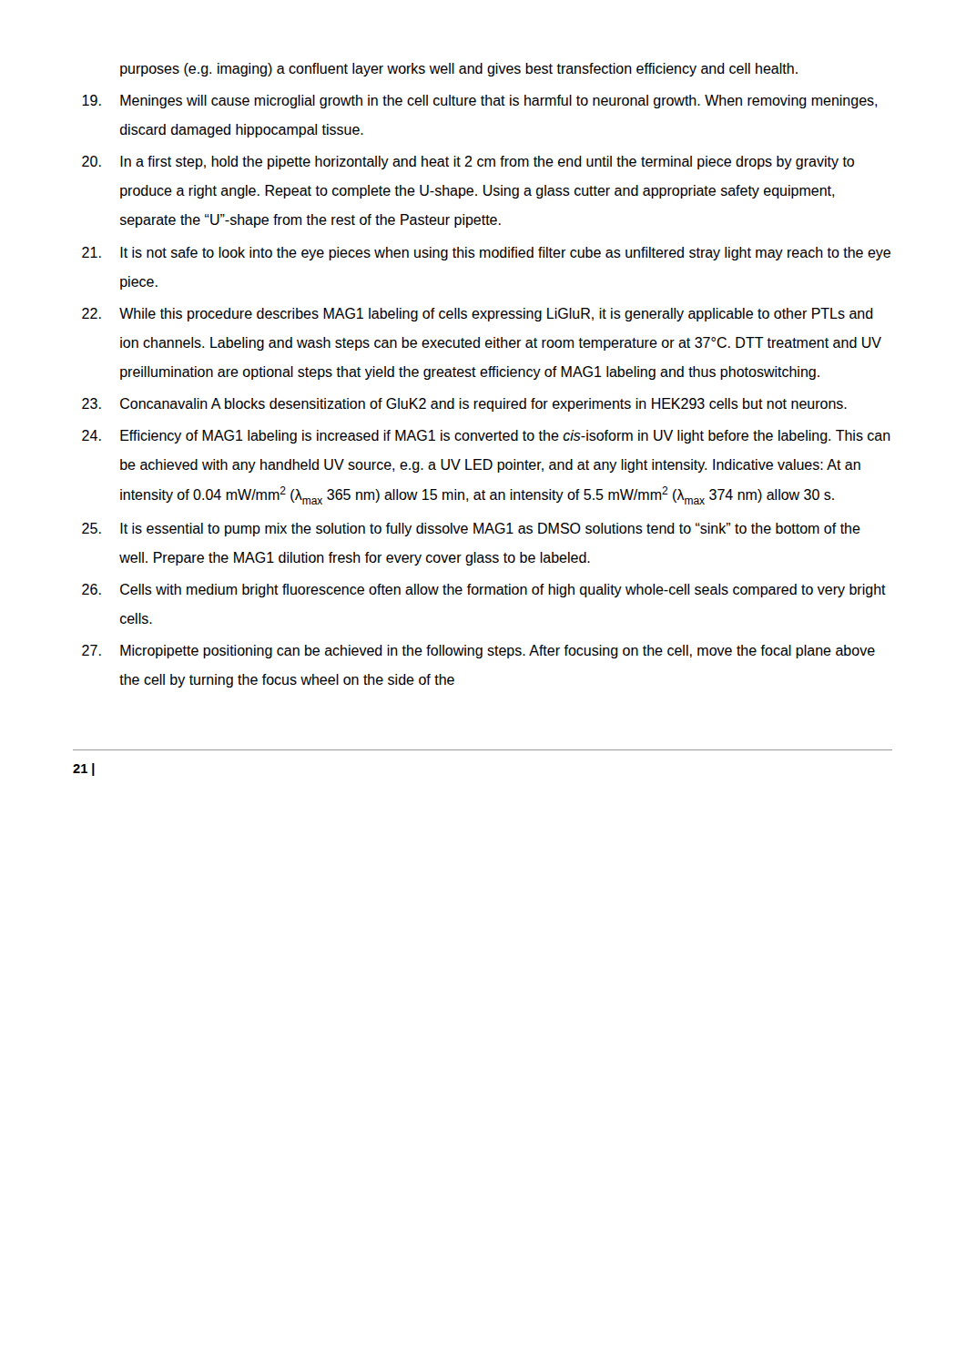purposes (e.g. imaging) a confluent layer works well and gives best transfection efficiency and cell health.
Meninges will cause microglial growth in the cell culture that is harmful to neuronal growth. When removing meninges, discard damaged hippocampal tissue.
In a first step, hold the pipette horizontally and heat it 2 cm from the end until the terminal piece drops by gravity to produce a right angle. Repeat to complete the U-shape. Using a glass cutter and appropriate safety equipment, separate the “U”-shape from the rest of the Pasteur pipette.
It is not safe to look into the eye pieces when using this modified filter cube as unfiltered stray light may reach to the eye piece.
While this procedure describes MAG1 labeling of cells expressing LiGluR, it is generally applicable to other PTLs and ion channels. Labeling and wash steps can be executed either at room temperature or at 37°C. DTT treatment and UV preillumination are optional steps that yield the greatest efficiency of MAG1 labeling and thus photoswitching.
Concanavalin A blocks desensitization of GluK2 and is required for experiments in HEK293 cells but not neurons.
Efficiency of MAG1 labeling is increased if MAG1 is converted to the cis-isoform in UV light before the labeling. This can be achieved with any handheld UV source, e.g. a UV LED pointer, and at any light intensity. Indicative values: At an intensity of 0.04 mW/mm2 (λmax 365 nm) allow 15 min, at an intensity of 5.5 mW/mm2 (λmax 374 nm) allow 30 s.
It is essential to pump mix the solution to fully dissolve MAG1 as DMSO solutions tend to “sink” to the bottom of the well. Prepare the MAG1 dilution fresh for every cover glass to be labeled.
Cells with medium bright fluorescence often allow the formation of high quality whole-cell seals compared to very bright cells.
Micropipette positioning can be achieved in the following steps. After focusing on the cell, move the focal plane above the cell by turning the focus wheel on the side of the
21 |